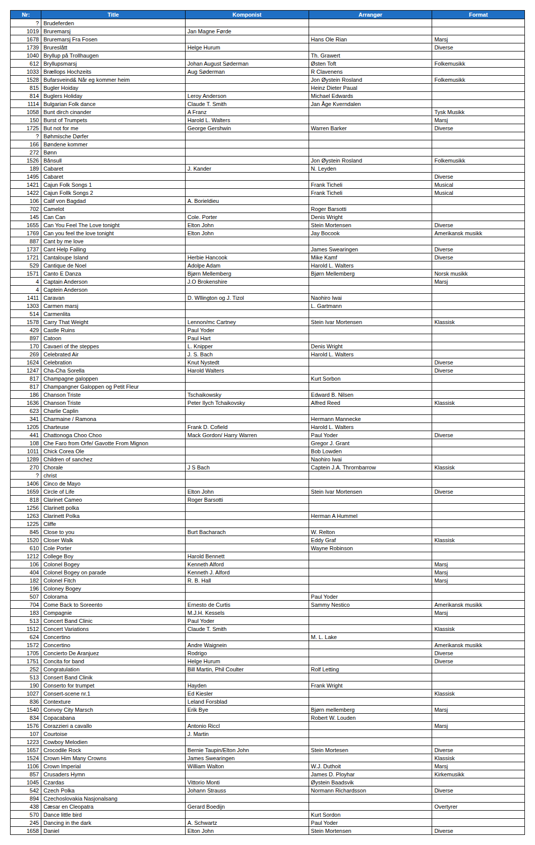| Nr: | Title | Komponist | Arrangør | Format |
| --- | --- | --- | --- | --- |
| ? | Brudeferden | | | |
| 1019 | Bruremarsj | Jan Magne Førde | | |
| 1678 | Bruremarsj Fra Fosen | | Hans Ole Rian | Marsj |
| 1739 | Brureslått | Helge Hurum | | Diverse |
| 1040 | Bryllup på Trollhaugen | | Th. Grawert | |
| 612 | Bryllupsmarsj | Johan August Søderman | Østen Toft | Folkemusikk |
| 1033 | Brællops Hochzeits | Aug Søderman | R Clavenens | |
| 1528 | Bufarsveind& Når eg kommer heim | | Jon Øystein Rosland | Folkemusikk |
| 815 | Bugler Hoiday | | Heinz Dieter Paual | |
| 814 | Buglers Holiday | Leroy Anderson | Michael Edwards | |
| 1114 | Bulgarian Folk dance | Claude T. Smith | Jan Åge Kverndalen | |
| 1058 | Bunt dirch cinander | A Franz | | Tysk Musikk |
| 150 | Burst of Trumpets | Harold L. Walters | | Marsj |
| 1725 | But not for me | George Gershwin | Warren Barker | Diverse |
| ? | Bøhmische Dørfer | | | |
| 166 | Bøndene kommer | | | |
| 272 | Bønn | | | |
| 1526 | Bånsull | | Jon Øystein Rosland | Folkemusikk |
| 189 | Cabaret | J. Kander | N. Leyden | |
| 1495 | Cabaret | | | Diverse |
| 1421 | Cajun Folk Songs 1 | | Frank Ticheli | Musical |
| 1422 | Cajun Follk Songs 2 | | Frank Ticheli | Musical |
| 106 | Calif von Bagdad | A. Borieldieu | | |
| 702 | Camelot | | Roger Barsotti | |
| 145 | Can Can | Cole. Porter | Denis Wright | |
| 1655 | Can You Feel The Love tonight | Elton John | Stein Mortensen | Diverse |
| 1769 | Can you feel the love tonight | Elton John | Jay Bocook | Amerikansk musikk |
| 887 | Cant by me love | | | |
| 1737 | Cant Help Falling | | James Swearingen | Diverse |
| 1721 | Cantaloupe Island | Herbie Hancook | Mike Kamf | Diverse |
| 529 | Cantique de Noel | Adolpe Adam | Harold L. Walters | |
| 1571 | Canto E Danza | Bjørn Mellemberg | Bjørn Mellemberg | Norsk musikk |
| 4 | Captain Anderson | J.O Brokenshire | | Marsj |
| 4 | Captein Anderson | | | |
| 1411 | Caravan | D. Wllington og J. Tizol | Naohiro Iwai | |
| 1303 | Carmen marsj | | L. Gartmann | |
| 514 | Carmenlita | | | |
| 1578 | Carry That Weight | Lennon/mc Cartney | Stein Ivar Mortensen | Klassisk |
| 429 | Castle Ruins | Paul Yoder | | |
| 897 | Catoon | Paul Hart | | |
| 170 | Cavaeri of the steppes | L. Knipper | Denis Wright | |
| 269 | Celebrated Air | J. S. Bach | Harold L. Walters | |
| 1624 | Celebration | Knut Nystedt | | Diverse |
| 1247 | Cha-Cha Sorella | Harold Walters | | Diverse |
| 817 | Champagne galoppen | | Kurt Sorbon | |
| 817 | Champangner Galoppen og Petit Fleur | | | |
| 186 | Chanson Triste | Tschaikowsky | Edward B. Nilsen | |
| 1636 | Chanson Triste | Peter Ilych Tchaikovsky | Alfred Reed | Klassisk |
| 623 | Charlie Caplin | | | |
| 341 | Charmaine / Ramona | | Hermann Mannecke | |
| 1205 | Charteuse | Frank D. Cofield | Harold L. Walters | |
| 441 | Chattonoga Choo Choo | Mack Gordon/ Harry Warren | Paul Yoder | Diverse |
| 108 | Che Faro from Orfe/ Gavotte From Mignon | | Gregor J. Grant | |
| 1011 | Chick Corea Ole | | Bob Lowden | |
| 1289 | Children of sanchez | | Naohiro Iwai | |
| 270 | Chorale | J S Bach | Captein J.A. Thrornbarrow | Klassisk |
| ? | christ | | | |
| 1406 | Cinco de Mayo | | | |
| 1659 | Circle of Life | Elton John | Stein Ivar Mortensen | Diverse |
| 818 | Clarinet Cameo | Roger Barsotti | | |
| 1256 | Clarinett polka | | | |
| 1263 | Clarinett Polka | | Herman A Hummel | |
| 1225 | Cliffe | | | |
| 845 | Close to you | Burt Bacharach | W. Relton | |
| 1520 | Closer Walk | | Eddy Graf | Klassisk |
| 610 | Cole Porter | | Wayne Robinson | |
| 1212 | College Boy | Harold Bennett | | |
| 106 | Colonel Bogey | Kenneth Alford | | Marsj |
| 404 | Colonel Bogey on parade | Kenneth J. Alford | | Marsj |
| 182 | Colonel Fitch | R. B. Hall | | Marsj |
| 196 | Coloney Bogey | | | |
| 507 | Colorama | | Paul Yoder | |
| 704 | Come Back to Soreento | Ernesto de Curtis | Sammy Nestico | Amerikansk musikk |
| 183 | Compagnie | M.J.H. Kessels | | Marsj |
| 513 | Concert Band Clinic | Paul Yoder | | |
| 1512 | Concert Variations | Claude T. Smith | | Klassisk |
| 624 | Concertino | | M. L. Lake | |
| 1572 | Concertino | Andre Waignein | | Amerikansk musikk |
| 1705 | Concierto De Aranjuez | Rodrigo | | Diverse |
| 1751 | Concita for band | Helge Hurum | | Diverse |
| 252 | Congratulation | Bill Martin, Phil Coulter | Rolf Letting | |
| 513 | Consert Band Clinik | | | |
| 190 | Conserto for trumpet | Hayden | Frank Wright | |
| 1027 | Consert-scene nr.1 | Ed Kiesler | | Klassisk |
| 836 | Contexture | Leland Forsblad | | |
| 1540 | Convoy City Marsch | Erik Bye | Bjørn mellemberg | Marsj |
| 834 | Copacabana | | Robert W. Louden | |
| 1576 | Corazzieri a cavallo | Antonio Riccl | | Marsj |
| 107 | Courtoise | J. Martin | | |
| 1223 | Cowboy Melodien | | | |
| 1657 | Crocodile Rock | Bernie Taupin/Elton John | Stein Mortesen | Diverse |
| 1524 | Crown Him Many Crowns | James Swearingen | | Klassisk |
| 1106 | Crown Imperial | William Walton | W.J. Duthoit | Marsj |
| 857 | Crusaders Hymn | | James D. Ployhar | Kirkemusikk |
| 1045 | Czardas | Vittorio Monti | Øystein Baadsvik | |
| 542 | Czech Polka | Johann Strauss | Normann Richardsson | Diverse |
| 894 | Czechoslovakia Nasjonalsang | | | |
| 438 | Cæsar en Cleopatra | Gerard Boedijn | | Overtyrer |
| 570 | Dance little bird | | Kurt Sordon | |
| 245 | Dancing in the dark | A. Schwartz | Paul Yoder | |
| 1658 | Daniel | Elton John | Stein Mortensen | Diverse |